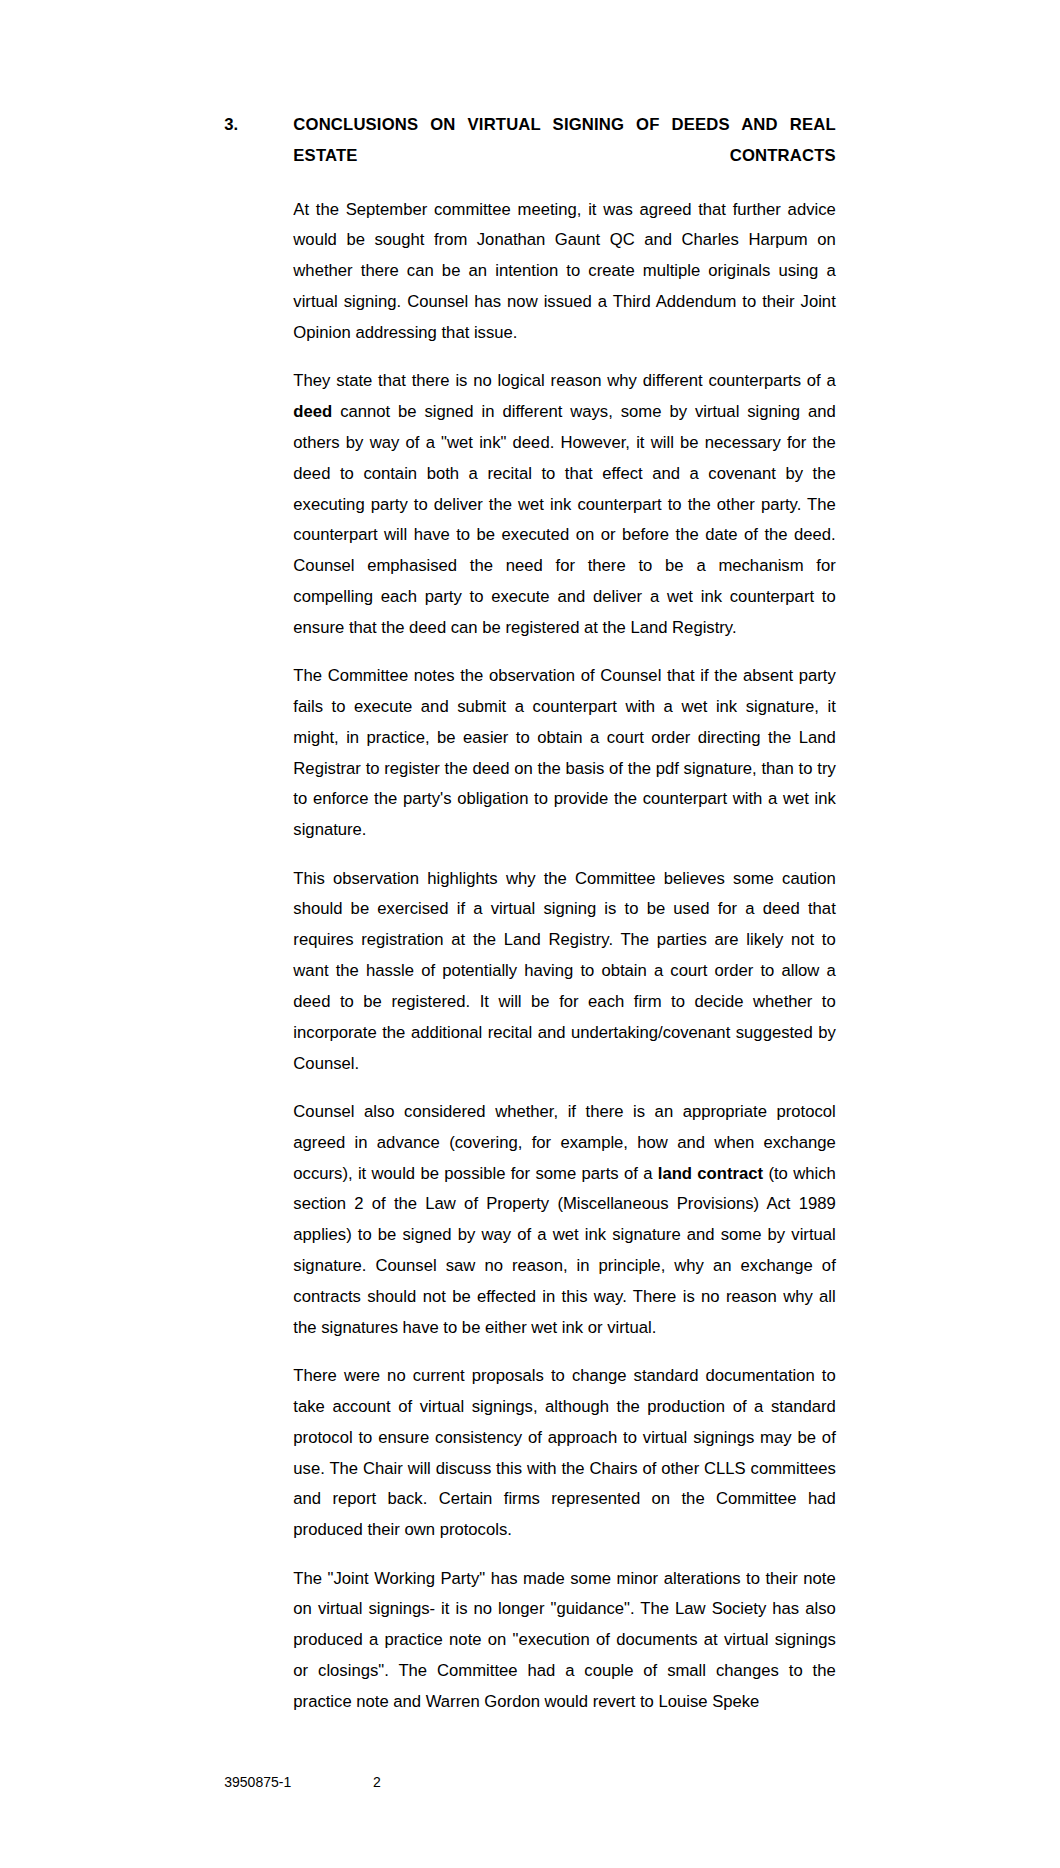3.
CONCLUSIONS ON VIRTUAL SIGNING OF DEEDS AND REAL ESTATE CONTRACTS
At the September committee meeting, it was agreed that further advice would be sought from Jonathan Gaunt QC and Charles Harpum on whether there can be an intention to create multiple originals using a virtual signing. Counsel has now issued a Third Addendum to their Joint Opinion addressing that issue.
They state that there is no logical reason why different counterparts of a deed cannot be signed in different ways, some by virtual signing and others by way of a "wet ink" deed. However, it will be necessary for the deed to contain both a recital to that effect and a covenant by the executing party to deliver the wet ink counterpart to the other party. The counterpart will have to be executed on or before the date of the deed. Counsel emphasised the need for there to be a mechanism for compelling each party to execute and deliver a wet ink counterpart to ensure that the deed can be registered at the Land Registry.
The Committee notes the observation of Counsel that if the absent party fails to execute and submit a counterpart with a wet ink signature, it might, in practice, be easier to obtain a court order directing the Land Registrar to register the deed on the basis of the pdf signature, than to try to enforce the party's obligation to provide the counterpart with a wet ink signature.
This observation highlights why the Committee believes some caution should be exercised if a virtual signing is to be used for a deed that requires registration at the Land Registry. The parties are likely not to want the hassle of potentially having to obtain a court order to allow a deed to be registered. It will be for each firm to decide whether to incorporate the additional recital and undertaking/covenant suggested by Counsel.
Counsel also considered whether, if there is an appropriate protocol agreed in advance (covering, for example, how and when exchange occurs), it would be possible for some parts of a land contract (to which section 2 of the Law of Property (Miscellaneous Provisions) Act 1989 applies) to be signed by way of a wet ink signature and some by virtual signature. Counsel saw no reason, in principle, why an exchange of contracts should not be effected in this way. There is no reason why all the signatures have to be either wet ink or virtual.
There were no current proposals to change standard documentation to take account of virtual signings, although the production of a standard protocol to ensure consistency of approach to virtual signings may be of use. The Chair will discuss this with the Chairs of other CLLS committees and report back. Certain firms represented on the Committee had produced their own protocols.
The "Joint Working Party" has made some minor alterations to their note on virtual signings- it is no longer "guidance". The Law Society has also produced a practice note on "execution of documents at virtual signings or closings". The Committee had a couple of small changes to the practice note and Warren Gordon would revert to Louise Speke
3950875-1
2